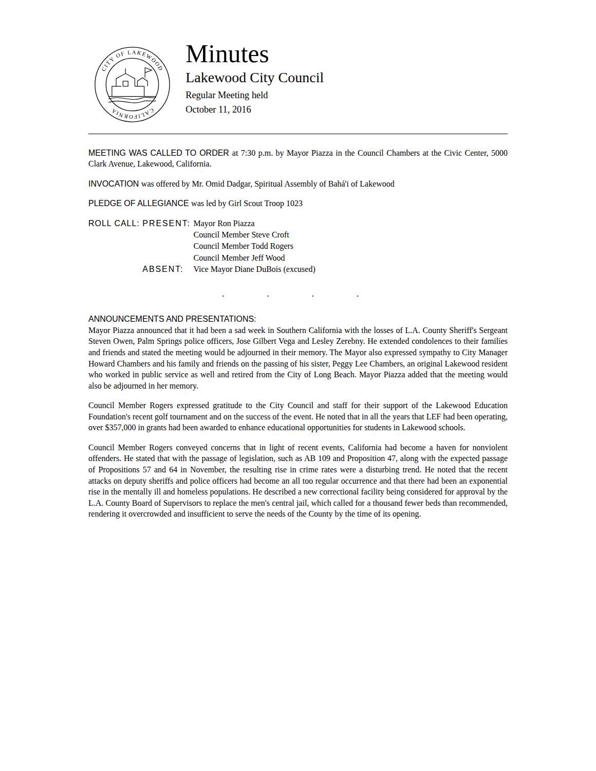CITY OF LAKEWOOD CALIFORNIA
Minutes
Lakewood City Council
Regular Meeting held
October 11, 2016
MEETING WAS CALLED TO ORDER at 7:30 p.m. by Mayor Piazza in the Council Chambers at the Civic Center, 5000 Clark Avenue, Lakewood, California.
INVOCATION was offered by Mr. Omid Dadgar, Spiritual Assembly of Bahá'i of Lakewood
PLEDGE OF ALLEGIANCE was led by Girl Scout Troop 1023
| ROLL CALL: | PRESENT: | Mayor Ron Piazza |
| | | Council Member Steve Croft |
| | | Council Member Todd Rogers |
| | | Council Member Jeff Wood |
| | ABSENT: | Vice Mayor Diane DuBois (excused) |
. . . .
ANNOUNCEMENTS AND PRESENTATIONS:
Mayor Piazza announced that it had been a sad week in Southern California with the losses of L.A. County Sheriff's Sergeant Steven Owen, Palm Springs police officers, Jose Gilbert Vega and Lesley Zerebny. He extended condolences to their families and friends and stated the meeting would be adjourned in their memory. The Mayor also expressed sympathy to City Manager Howard Chambers and his family and friends on the passing of his sister, Peggy Lee Chambers, an original Lakewood resident who worked in public service as well and retired from the City of Long Beach. Mayor Piazza added that the meeting would also be adjourned in her memory.
Council Member Rogers expressed gratitude to the City Council and staff for their support of the Lakewood Education Foundation's recent golf tournament and on the success of the event. He noted that in all the years that LEF had been operating, over $357,000 in grants had been awarded to enhance educational opportunities for students in Lakewood schools.
Council Member Rogers conveyed concerns that in light of recent events, California had become a haven for nonviolent offenders. He stated that with the passage of legislation, such as AB 109 and Proposition 47, along with the expected passage of Propositions 57 and 64 in November, the resulting rise in crime rates were a disturbing trend. He noted that the recent attacks on deputy sheriffs and police officers had become an all too regular occurrence and that there had been an exponential rise in the mentally ill and homeless populations. He described a new correctional facility being considered for approval by the L.A. County Board of Supervisors to replace the men's central jail, which called for a thousand fewer beds than recommended, rendering it overcrowded and insufficient to serve the needs of the County by the time of its opening.